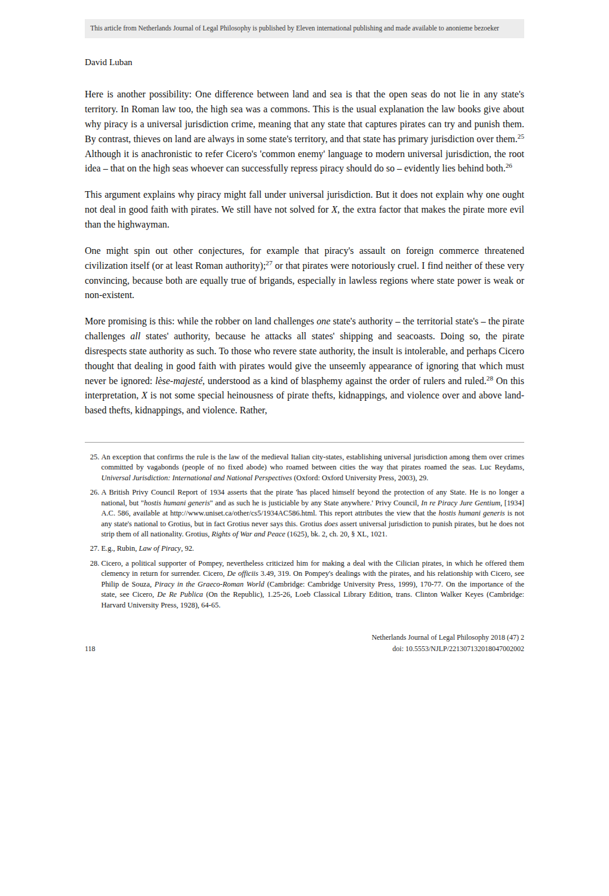This article from Netherlands Journal of Legal Philosophy is published by Eleven international publishing and made available to anonieme bezoeker
David Luban
Here is another possibility: One difference between land and sea is that the open seas do not lie in any state's territory. In Roman law too, the high sea was a commons. This is the usual explanation the law books give about why piracy is a universal jurisdiction crime, meaning that any state that captures pirates can try and punish them. By contrast, thieves on land are always in some state's territory, and that state has primary jurisdiction over them.25 Although it is anachronistic to refer Cicero's 'common enemy' language to modern universal jurisdiction, the root idea – that on the high seas whoever can successfully repress piracy should do so – evidently lies behind both.26
This argument explains why piracy might fall under universal jurisdiction. But it does not explain why one ought not deal in good faith with pirates. We still have not solved for X, the extra factor that makes the pirate more evil than the highwayman.
One might spin out other conjectures, for example that piracy's assault on foreign commerce threatened civilization itself (or at least Roman authority);27 or that pirates were notoriously cruel. I find neither of these very convincing, because both are equally true of brigands, especially in lawless regions where state power is weak or non-existent.
More promising is this: while the robber on land challenges one state's authority – the territorial state's – the pirate challenges all states' authority, because he attacks all states' shipping and seacoasts. Doing so, the pirate disrespects state authority as such. To those who revere state authority, the insult is intolerable, and perhaps Cicero thought that dealing in good faith with pirates would give the unseemly appearance of ignoring that which must never be ignored: lèse-majesté, understood as a kind of blasphemy against the order of rulers and ruled.28 On this interpretation, X is not some special heinousness of pirate thefts, kidnappings, and violence over and above land-based thefts, kidnappings, and violence. Rather,
An exception that confirms the rule is the law of the medieval Italian city-states, establishing universal jurisdiction among them over crimes committed by vagabonds (people of no fixed abode) who roamed between cities the way that pirates roamed the seas. Luc Reydams, Universal Jurisdiction: International and National Perspectives (Oxford: Oxford University Press, 2003), 29.
A British Privy Council Report of 1934 asserts that the pirate 'has placed himself beyond the protection of any State. He is no longer a national, but "hostis humani generis" and as such he is justiciable by any State anywhere.' Privy Council, In re Piracy Jure Gentium, [1934] A.C. 586, available at http://www.uniset.ca/other/cs5/1934AC586.html. This report attributes the view that the hostis humani generis is not any state's national to Grotius, but in fact Grotius never says this. Grotius does assert universal jurisdiction to punish pirates, but he does not strip them of all nationality. Grotius, Rights of War and Peace (1625), bk. 2, ch. 20, § XL, 1021.
E.g., Rubin, Law of Piracy, 92.
Cicero, a political supporter of Pompey, nevertheless criticized him for making a deal with the Cilician pirates, in which he offered them clemency in return for surrender. Cicero, De officiis 3.49, 319. On Pompey's dealings with the pirates, and his relationship with Cicero, see Philip de Souza, Piracy in the Graeco-Roman World (Cambridge: Cambridge University Press, 1999), 170-77. On the importance of the state, see Cicero, De Re Publica (On the Republic), 1.25-26, Loeb Classical Library Edition, trans. Clinton Walker Keyes (Cambridge: Harvard University Press, 1928), 64-65.
118
Netherlands Journal of Legal Philosophy 2018 (47) 2
doi: 10.5553/NJLP/221307132018047002002